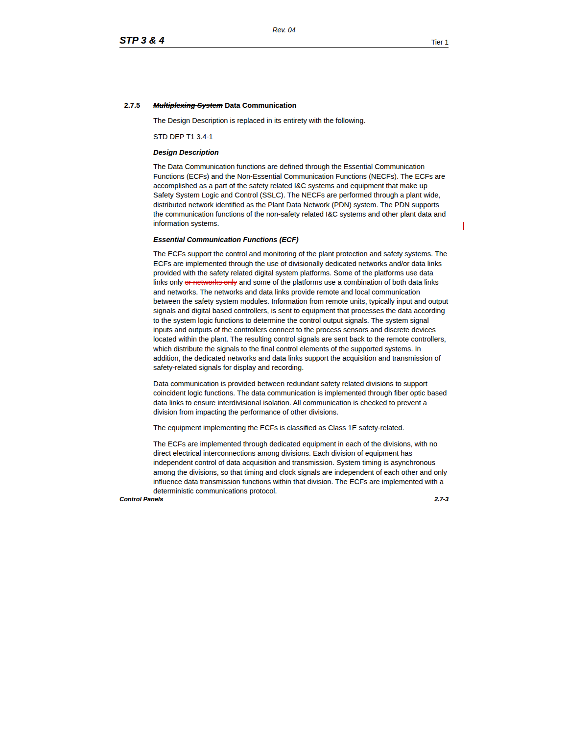Rev. 04
STP 3 & 4
Tier 1
2.7.5 Multiplexing System Data Communication
The Design Description is replaced in its entirety with the following.
STD DEP T1 3.4-1
Design Description
The Data Communication functions are defined through the Essential Communication Functions (ECFs) and the Non-Essential Communication Functions (NECFs). The ECFs are accomplished as a part of the safety related I&C systems and equipment that make up Safety System Logic and Control (SSLC). The NECFs are performed through a plant wide, distributed network identified as the Plant Data Network (PDN) system. The PDN supports the communication functions of the non-safety related I&C systems and other plant data and information systems.
Essential Communication Functions (ECF)
The ECFs support the control and monitoring of the plant protection and safety systems. The ECFs are implemented through the use of divisionally dedicated networks and/or data links provided with the safety related digital system platforms. Some of the platforms use data links only or networks only and some of the platforms use a combination of both data links and networks. The networks and data links provide remote and local communication between the safety system modules. Information from remote units, typically input and output signals and digital based controllers, is sent to equipment that processes the data according to the system logic functions to determine the control output signals. The system signal inputs and outputs of the controllers connect to the process sensors and discrete devices located within the plant. The resulting control signals are sent back to the remote controllers, which distribute the signals to the final control elements of the supported systems. In addition, the dedicated networks and data links support the acquisition and transmission of safety-related signals for display and recording.
Data communication is provided between redundant safety related divisions to support coincident logic functions. The data communication is implemented through fiber optic based data links to ensure interdivisional isolation. All communication is checked to prevent a division from impacting the performance of other divisions.
The equipment implementing the ECFs is classified as Class 1E safety-related.
The ECFs are implemented through dedicated equipment in each of the divisions, with no direct electrical interconnections among divisions. Each division of equipment has independent control of data acquisition and transmission. System timing is asynchronous among the divisions, so that timing and clock signals are independent of each other and only influence data transmission functions within that division. The ECFs are implemented with a deterministic communications protocol.
Control Panels
2.7-3